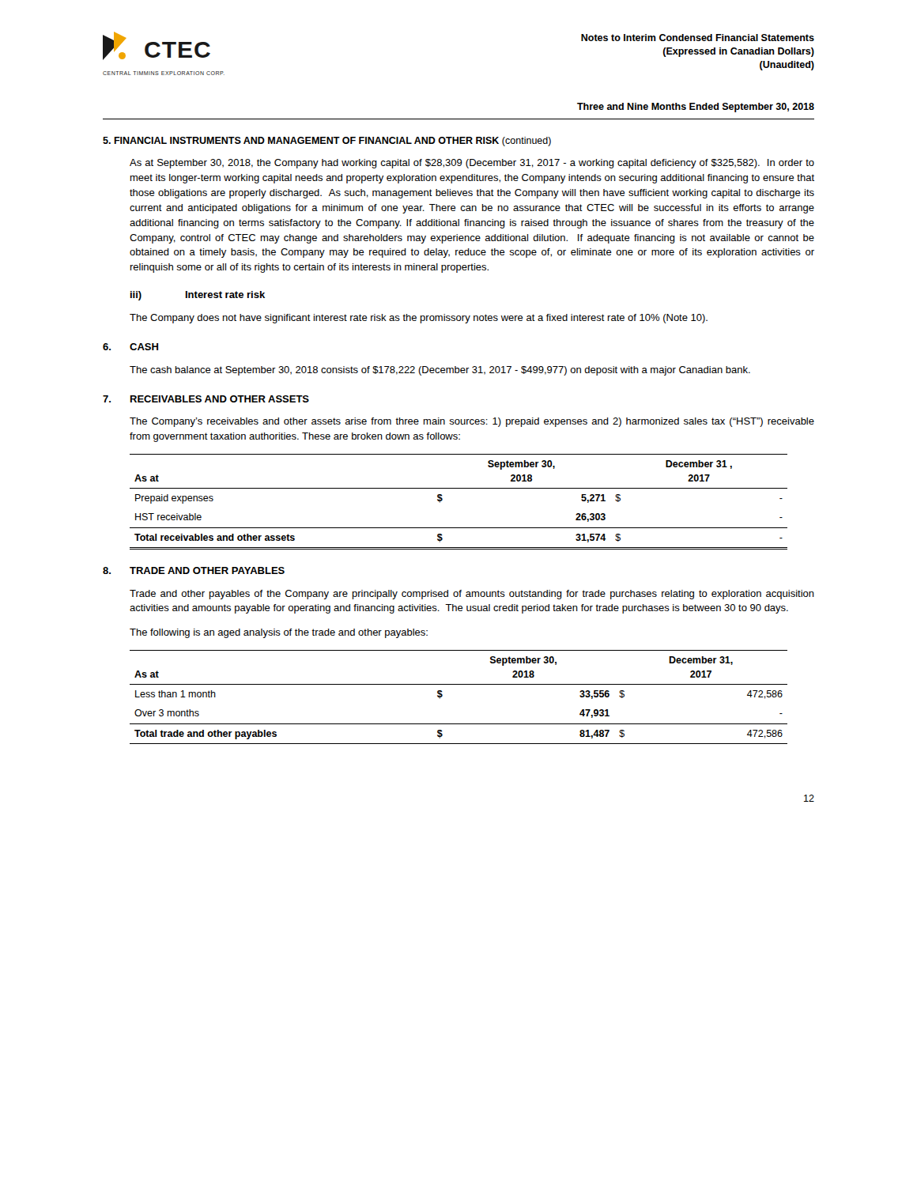CTEC
CENTRAL TIMMINS EXPLORATION CORP.
Notes to Interim Condensed Financial Statements
(Expressed in Canadian Dollars)
(Unaudited)
Three and Nine Months Ended September 30, 2018
5. FINANCIAL INSTRUMENTS AND MANAGEMENT OF FINANCIAL AND OTHER RISK (continued)
As at September 30, 2018, the Company had working capital of $28,309 (December 31, 2017 - a working capital deficiency of $325,582). In order to meet its longer-term working capital needs and property exploration expenditures, the Company intends on securing additional financing to ensure that those obligations are properly discharged. As such, management believes that the Company will then have sufficient working capital to discharge its current and anticipated obligations for a minimum of one year. There can be no assurance that CTEC will be successful in its efforts to arrange additional financing on terms satisfactory to the Company. If additional financing is raised through the issuance of shares from the treasury of the Company, control of CTEC may change and shareholders may experience additional dilution. If adequate financing is not available or cannot be obtained on a timely basis, the Company may be required to delay, reduce the scope of, or eliminate one or more of its exploration activities or relinquish some or all of its rights to certain of its interests in mineral properties.
iii)
Interest rate risk
The Company does not have significant interest rate risk as the promissory notes were at a fixed interest rate of 10% (Note 10).
6.
CASH
The cash balance at September 30, 2018 consists of $178,222 (December 31, 2017 - $499,977) on deposit with a major Canadian bank.
7.
RECEIVABLES AND OTHER ASSETS
The Company’s receivables and other assets arise from three main sources: 1) prepaid expenses and 2) harmonized sales tax (“HST”) receivable from government taxation authorities. These are broken down as follows:
| As at | September 30, 2018 | December 31 , 2017 |
| --- | --- | --- |
| Prepaid expenses | $ | 5,271 | $ | - |
| HST receivable | | 26,303 | | - |
| Total receivables and other assets | $ | 31,574 | $ | - |
8.
TRADE AND OTHER PAYABLES
Trade and other payables of the Company are principally comprised of amounts outstanding for trade purchases relating to exploration acquisition activities and amounts payable for operating and financing activities. The usual credit period taken for trade purchases is between 30 to 90 days.
The following is an aged analysis of the trade and other payables:
| As at | September 30, 2018 | December 31, 2017 |
| --- | --- | --- |
| Less than 1 month | $ | 33,556 | $ | 472,586 |
| Over 3 months | | 47,931 | | - |
| Total trade and other payables | $ | 81,487 | $ | 472,586 |
12